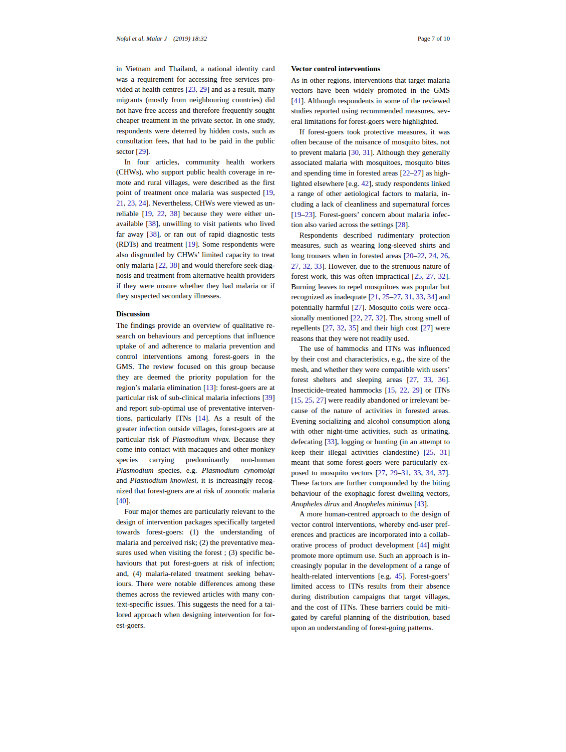Nofal et al. Malar J (2019) 18:32
Page 7 of 10
in Vietnam and Thailand, a national identity card was a requirement for accessing free services provided at health centres [23, 29] and as a result, many migrants (mostly from neighbouring countries) did not have free access and therefore frequently sought cheaper treatment in the private sector. In one study, respondents were deterred by hidden costs, such as consultation fees, that had to be paid in the public sector [29].
In four articles, community health workers (CHWs), who support public health coverage in remote and rural villages, were described as the first point of treatment once malaria was suspected [19, 21, 23, 24]. Nevertheless, CHWs were viewed as unreliable [19, 22, 38] because they were either unavailable [38], unwilling to visit patients who lived far away [38], or ran out of rapid diagnostic tests (RDTs) and treatment [19]. Some respondents were also disgruntled by CHWs’ limited capacity to treat only malaria [22, 38] and would therefore seek diagnosis and treatment from alternative health providers if they were unsure whether they had malaria or if they suspected secondary illnesses.
Discussion
The findings provide an overview of qualitative research on behaviours and perceptions that influence uptake of and adherence to malaria prevention and control interventions among forest-goers in the GMS. The review focused on this group because they are deemed the priority population for the region’s malaria elimination [13]: forest-goers are at particular risk of sub-clinical malaria infections [39] and report sub-optimal use of preventative interventions, particularly ITNs [14]. As a result of the greater infection outside villages, forest-goers are at particular risk of Plasmodium vivax. Because they come into contact with macaques and other monkey species carrying predominantly non-human Plasmodium species, e.g. Plasmodium cynomolgi and Plasmodium knowlesi, it is increasingly recognized that forest-goers are at risk of zoonotic malaria [40].
Four major themes are particularly relevant to the design of intervention packages specifically targeted towards forest-goers: (1) the understanding of malaria and perceived risk; (2) the preventative measures used when visiting the forest ; (3) specific behaviours that put forest-goers at risk of infection; and, (4) malaria-related treatment seeking behaviours. There were notable differences among these themes across the reviewed articles with many context-specific issues. This suggests the need for a tailored approach when designing intervention for forest-goers.
Vector control interventions
As in other regions, interventions that target malaria vectors have been widely promoted in the GMS [41]. Although respondents in some of the reviewed studies reported using recommended measures, several limitations for forest-goers were highlighted.
If forest-goers took protective measures, it was often because of the nuisance of mosquito bites, not to prevent malaria [30, 31]. Although they generally associated malaria with mosquitoes, mosquito bites and spending time in forested areas [22–27] as highlighted elsewhere [e.g. 42], study respondents linked a range of other aetiological factors to malaria, including a lack of cleanliness and supernatural forces [19–23]. Forest-goers’ concern about malaria infection also varied across the settings [28].
Respondents described rudimentary protection measures, such as wearing long-sleeved shirts and long trousers when in forested areas [20–22, 24, 26, 27, 32, 33]. However, due to the strenuous nature of forest work, this was often impractical [25, 27, 32]. Burning leaves to repel mosquitoes was popular but recognized as inadequate [21, 25–27, 31, 33, 34] and potentially harmful [27]. Mosquito coils were occasionally mentioned [22, 27, 32]. The, strong smell of repellents [27, 32, 35] and their high cost [27] were reasons that they were not readily used.
The use of hammocks and ITNs was influenced by their cost and characteristics, e.g., the size of the mesh, and whether they were compatible with users’ forest shelters and sleeping areas [27, 33, 36]. Insecticide-treated hammocks [15, 22, 29] or ITNs [15, 25, 27] were readily abandoned or irrelevant because of the nature of activities in forested areas. Evening socializing and alcohol consumption along with other night-time activities, such as urinating, defecating [33], logging or hunting (in an attempt to keep their illegal activities clandestine) [25, 31] meant that some forest-goers were particularly exposed to mosquito vectors [27, 29–31, 33, 34, 37]. These factors are further compounded by the biting behaviour of the exophagic forest dwelling vectors, Anopheles dirus and Anopheles minimus [43].
A more human-centred approach to the design of vector control interventions, whereby end-user preferences and practices are incorporated into a collaborative process of product development [44] might promote more optimum use. Such an approach is increasingly popular in the development of a range of health-related interventions [e.g. 45]. Forest-goers’ limited access to ITNs results from their absence during distribution campaigns that target villages, and the cost of ITNs. These barriers could be mitigated by careful planning of the distribution, based upon an understanding of forest-going patterns.